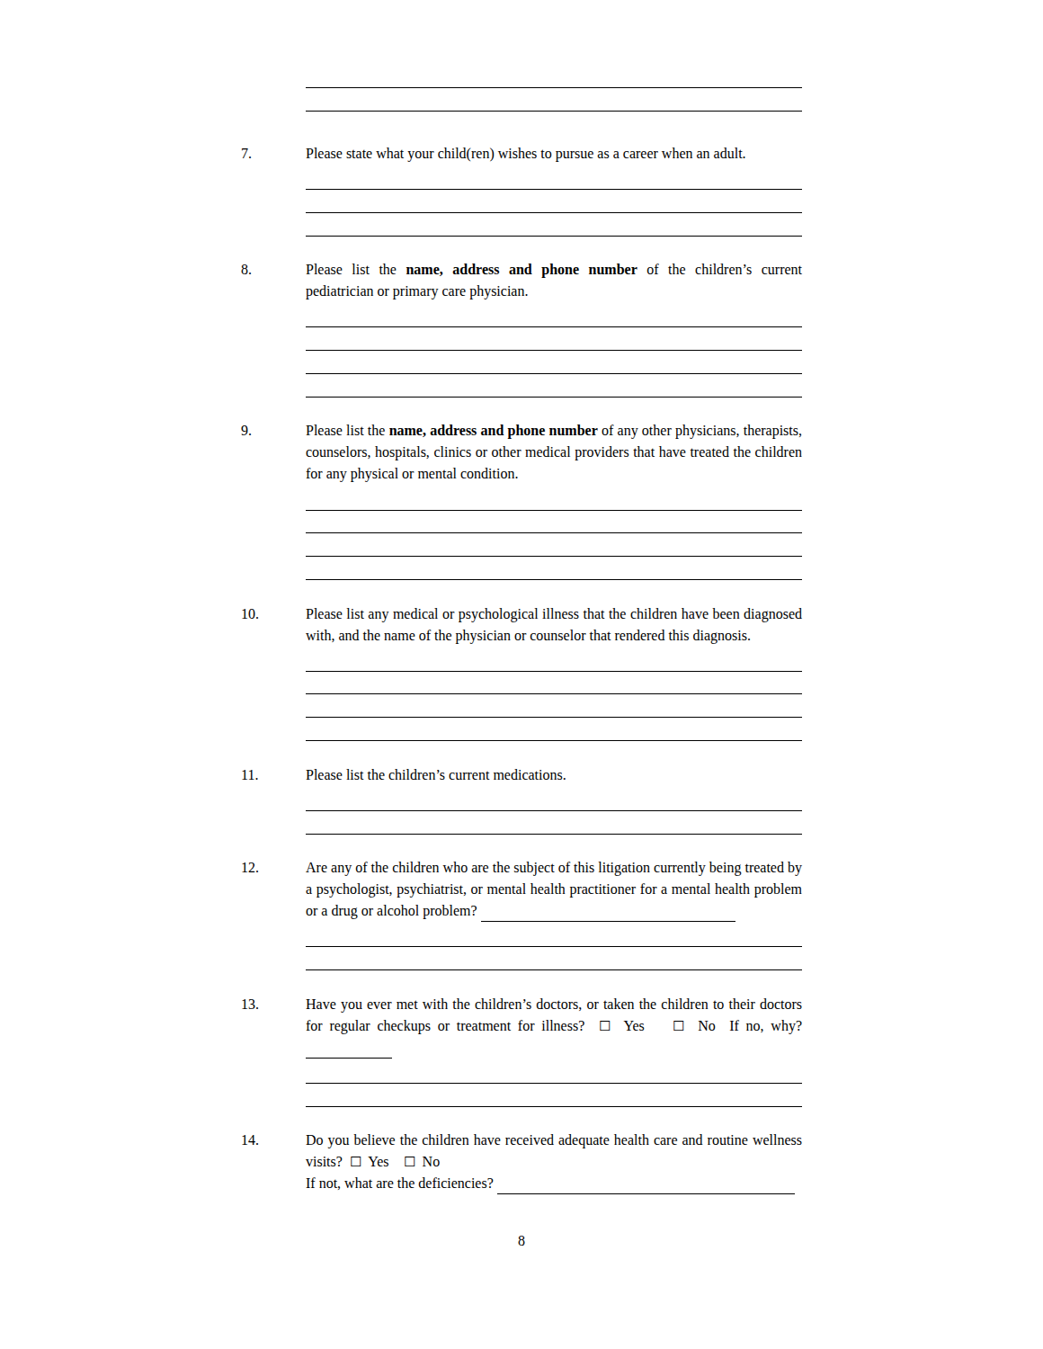7.
Please state what your child(ren) wishes to pursue as a career when an adult.
8.
Please list the name, address and phone number of the children’s current pediatrician or primary care physician.
9.
Please list the name, address and phone number of any other physicians, therapists, counselors, hospitals, clinics or other medical providers that have treated the children for any physical or mental condition.
10.
Please list any medical or psychological illness that the children have been diagnosed with, and the name of the physician or counselor that rendered this diagnosis.
11.
Please list the children’s current medications.
12.
Are any of the children who are the subject of this litigation currently being treated by a psychologist, psychiatrist, or mental health practitioner for a mental health problem or a drug or alcohol problem?
13.
Have you ever met with the children’s doctors, or taken the children to their doctors for regular checkups or treatment for illness? ☐ Yes ☐ No If no, why?
14.
Do you believe the children have received adequate health care and routine wellness visits? ☐ Yes ☐ No
If not, what are the deficiencies?
8